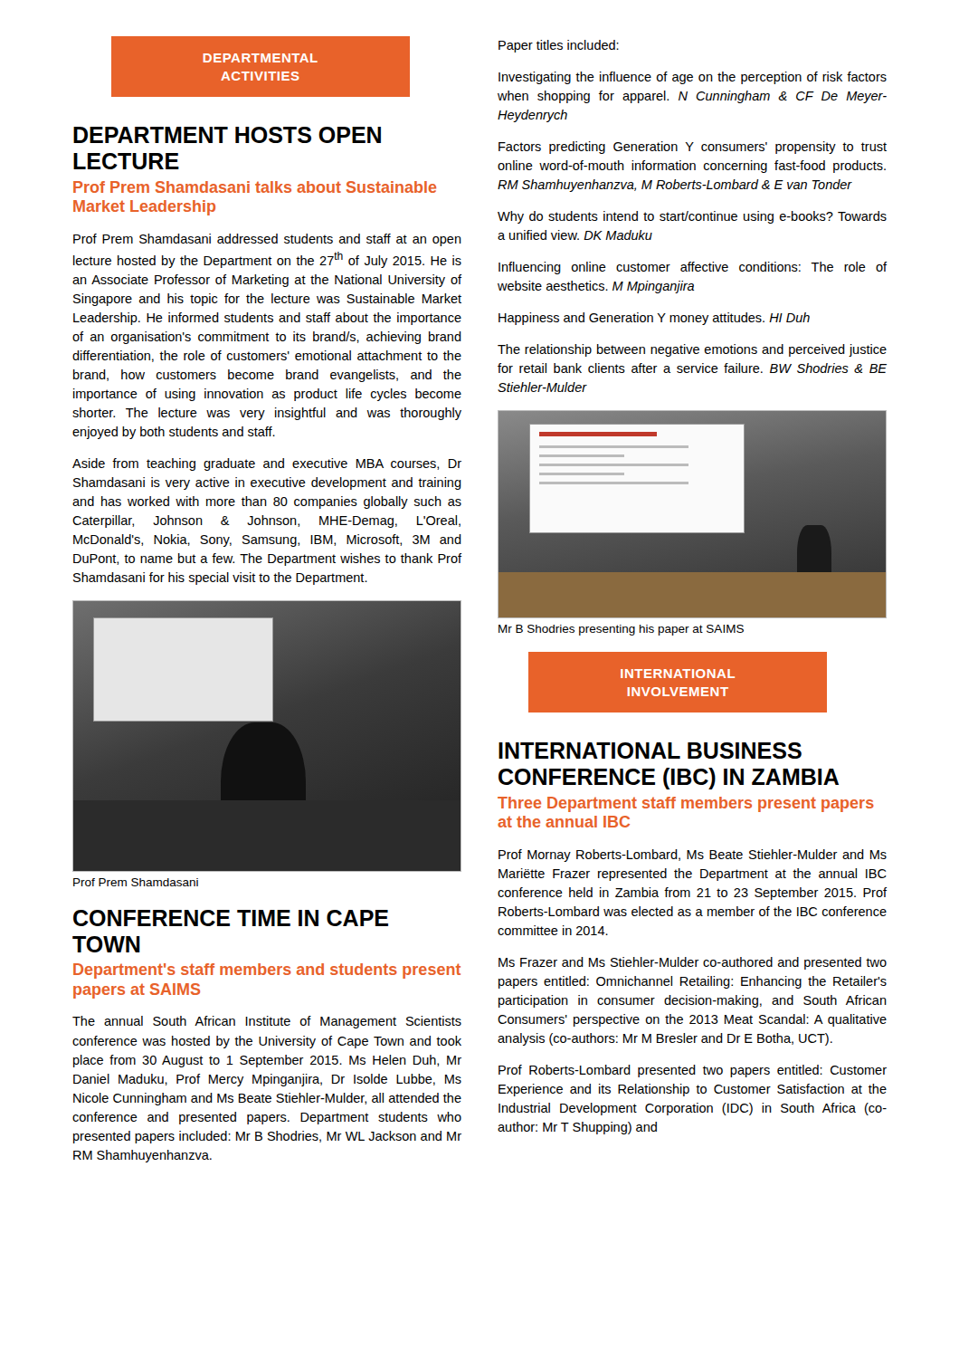DEPARTMENTAL
ACTIVITIES
DEPARTMENT HOSTS OPEN LECTURE
Prof Prem Shamdasani talks about Sustainable Market Leadership
Prof Prem Shamdasani addressed students and staff at an open lecture hosted by the Department on the 27th of July 2015. He is an Associate Professor of Marketing at the National University of Singapore and his topic for the lecture was Sustainable Market Leadership. He informed students and staff about the importance of an organisation's commitment to its brand/s, achieving brand differentiation, the role of customers' emotional attachment to the brand, how customers become brand evangelists, and the importance of using innovation as product life cycles become shorter. The lecture was very insightful and was thoroughly enjoyed by both students and staff.
Aside from teaching graduate and executive MBA courses, Dr Shamdasani is very active in executive development and training and has worked with more than 80 companies globally such as Caterpillar, Johnson & Johnson, MHE-Demag, L'Oreal, McDonald's, Nokia, Sony, Samsung, IBM, Microsoft, 3M and DuPont, to name but a few. The Department wishes to thank Prof Shamdasani for his special visit to the Department.
Prof Prem Shamdasani
CONFERENCE TIME IN CAPE TOWN
Department's staff members and students present papers at SAIMS
The annual South African Institute of Management Scientists conference was hosted by the University of Cape Town and took place from 30 August to 1 September 2015. Ms Helen Duh, Mr Daniel Maduku, Prof Mercy Mpinganjira, Dr Isolde Lubbe, Ms Nicole Cunningham and Ms Beate Stiehler-Mulder, all attended the conference and presented papers. Department students who presented papers included: Mr B Shodries, Mr WL Jackson and Mr RM Shamhuyenhanzva.
Paper titles included:
Investigating the influence of age on the perception of risk factors when shopping for apparel. N Cunningham & CF De Meyer-Heydenrych
Factors predicting Generation Y consumers' propensity to trust online word-of-mouth information concerning fast-food products. RM Shamhuyenhanzva, M Roberts-Lombard & E van Tonder
Why do students intend to start/continue using e-books? Towards a unified view. DK Maduku
Influencing online customer affective conditions: The role of website aesthetics. M Mpinganjira
Happiness and Generation Y money attitudes. HI Duh
The relationship between negative emotions and perceived justice for retail bank clients after a service failure. BW Shodries & BE Stiehler-Mulder
Mr B Shodries presenting his paper at SAIMS
INTERNATIONAL
INVOLVEMENT
INTERNATIONAL BUSINESS CONFERENCE (IBC) IN ZAMBIA
Three Department staff members present papers at the annual IBC
Prof Mornay Roberts-Lombard, Ms Beate Stiehler-Mulder and Ms Mariëtte Frazer represented the Department at the annual IBC conference held in Zambia from 21 to 23 September 2015. Prof Roberts-Lombard was elected as a member of the IBC conference committee in 2014.
Ms Frazer and Ms Stiehler-Mulder co-authored and presented two papers entitled: Omnichannel Retailing: Enhancing the Retailer's participation in consumer decision-making, and South African Consumers' perspective on the 2013 Meat Scandal: A qualitative analysis (co-authors: Mr M Bresler and Dr E Botha, UCT).
Prof Roberts-Lombard presented two papers entitled: Customer Experience and its Relationship to Customer Satisfaction at the Industrial Development Corporation (IDC) in South Africa (co-author: Mr T Shupping) and